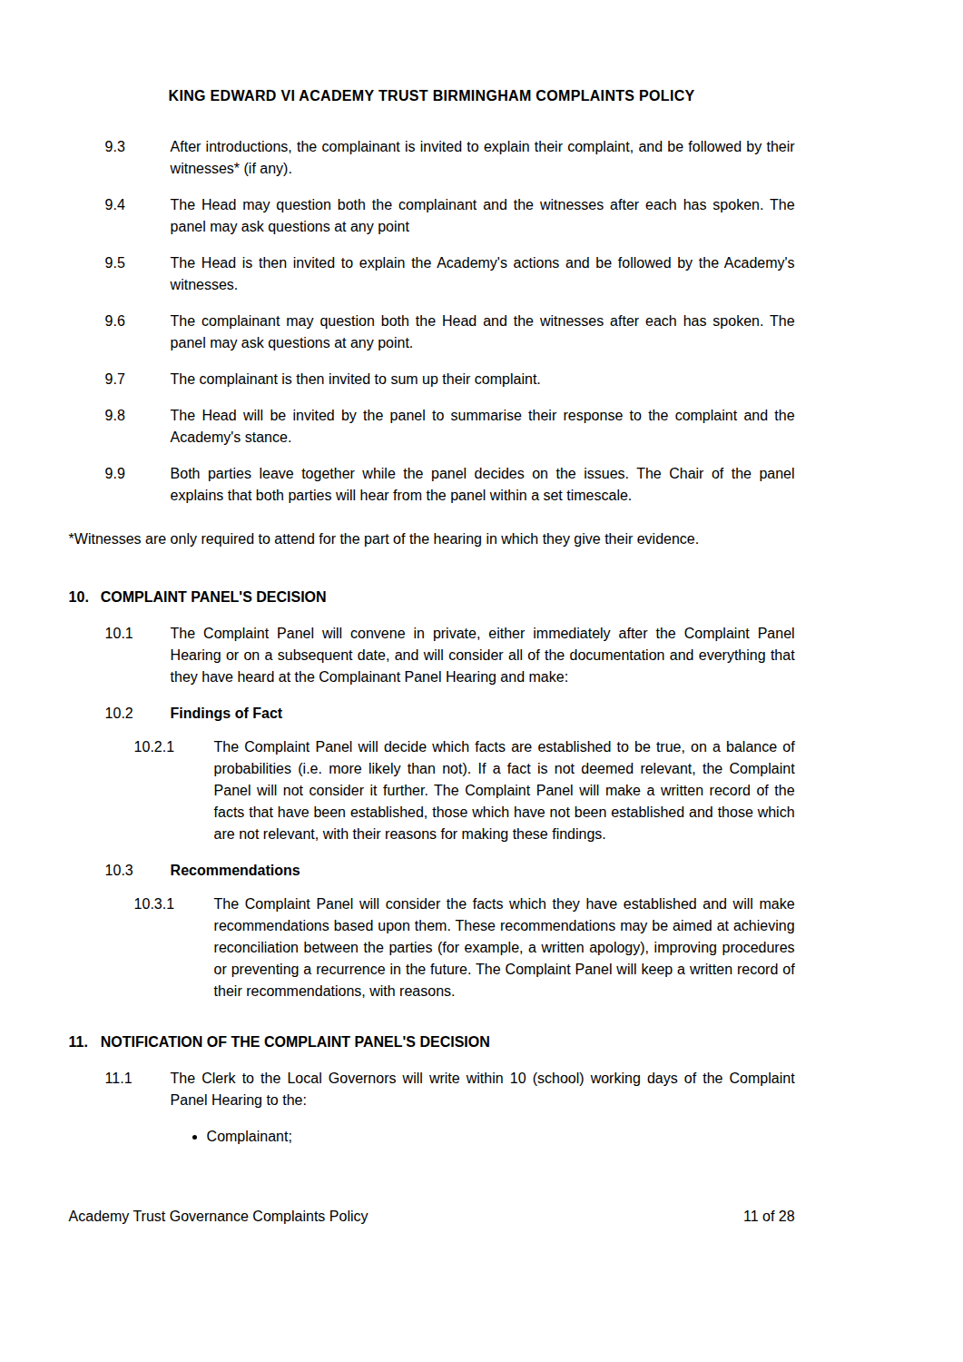KING EDWARD VI ACADEMY TRUST BIRMINGHAM COMPLAINTS POLICY
9.3
After introductions, the complainant is invited to explain their complaint, and be followed by their witnesses* (if any).
9.4
The Head may question both the complainant and the witnesses after each has spoken. The panel may ask questions at any point
9.5
The Head is then invited to explain the Academy's actions and be followed by the Academy's witnesses.
9.6
The complainant may question both the Head and the witnesses after each has spoken. The panel may ask questions at any point.
9.7
The complainant is then invited to sum up their complaint.
9.8
The Head will be invited by the panel to summarise their response to the complaint and the Academy's stance.
9.9
Both parties leave together while the panel decides on the issues. The Chair of the panel explains that both parties will hear from the panel within a set timescale.
*Witnesses are only required to attend for the part of the hearing in which they give their evidence.
10. COMPLAINT PANEL'S DECISION
10.1
The Complaint Panel will convene in private, either immediately after the Complaint Panel Hearing or on a subsequent date, and will consider all of the documentation and everything that they have heard at the Complainant Panel Hearing and make:
10.2
Findings of Fact
10.2.1
The Complaint Panel will decide which facts are established to be true, on a balance of probabilities (i.e. more likely than not). If a fact is not deemed relevant, the Complaint Panel will not consider it further. The Complaint Panel will make a written record of the facts that have been established, those which have not been established and those which are not relevant, with their reasons for making these findings.
10.3
Recommendations
10.3.1
The Complaint Panel will consider the facts which they have established and will make recommendations based upon them. These recommendations may be aimed at achieving reconciliation between the parties (for example, a written apology), improving procedures or preventing a recurrence in the future. The Complaint Panel will keep a written record of their recommendations, with reasons.
11. NOTIFICATION OF THE COMPLAINT PANEL'S DECISION
11.1
The Clerk to the Local Governors will write within 10 (school) working days of the Complaint Panel Hearing to the:
Complainant;
Academy Trust Governance Complaints Policy 11 of 28